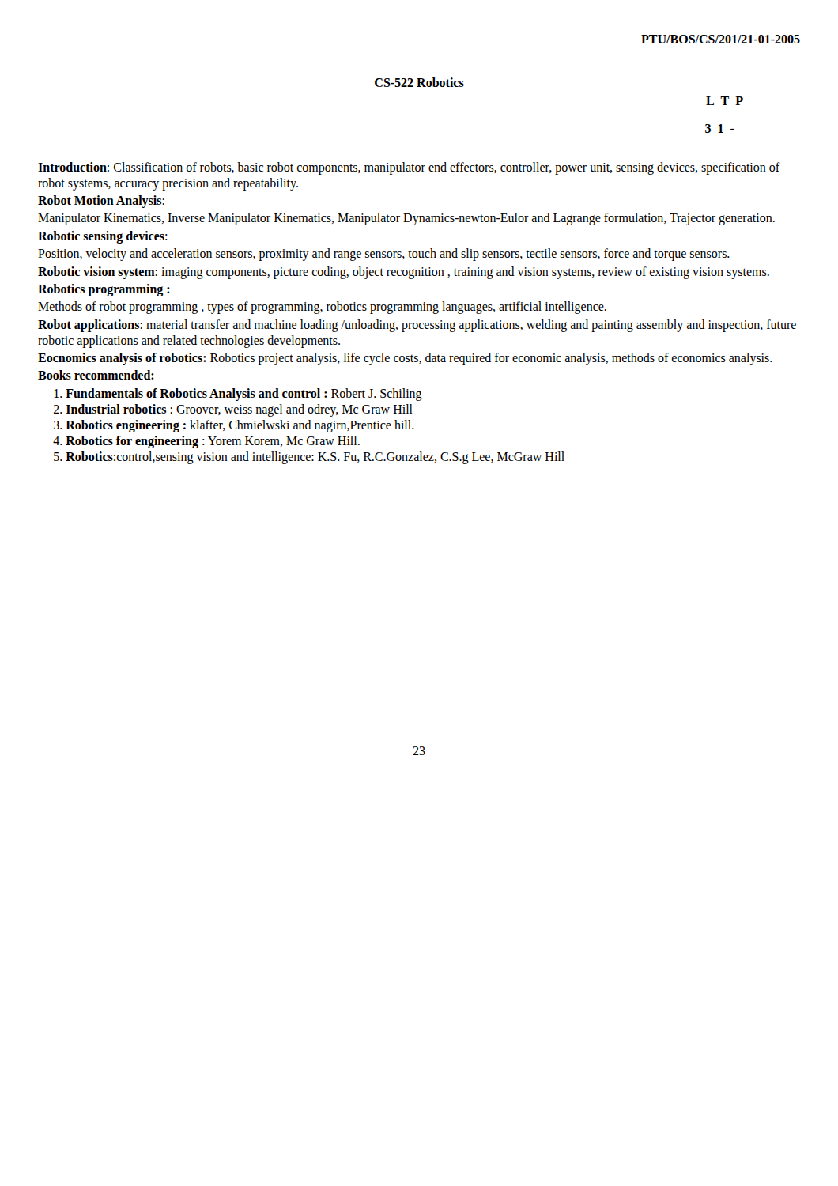PTU/BOS/CS/201/21-01-2005
CS-522 Robotics
L T P
3 1 -
Introduction: Classification of robots, basic robot components, manipulator end effectors, controller, power unit, sensing devices, specification of robot systems, accuracy precision and repeatability.
Robot Motion Analysis:
Manipulator Kinematics, Inverse Manipulator Kinematics, Manipulator Dynamics-newton-Eulor and Lagrange formulation, Trajector generation.
Robotic sensing devices:
Position, velocity and acceleration sensors, proximity and range sensors, touch and slip sensors, tectile sensors, force and torque sensors.
Robotic vision system: imaging components, picture coding, object recognition , training and vision systems, review of existing vision systems.
Robotics programming :
Methods of robot programming , types of programming, robotics programming languages, artificial intelligence.
Robot applications: material transfer and machine loading /unloading, processing applications, welding and painting assembly and inspection, future robotic applications and related technologies developments.
Eocnomics analysis of robotics: Robotics project analysis, life cycle costs, data required for economic analysis, methods of economics analysis.
Books recommended:
Fundamentals of Robotics Analysis and control : Robert J. Schiling
Industrial robotics : Groover, weiss nagel and odrey, Mc Graw Hill
Robotics engineering : klafter, Chmielwski and nagirn,Prentice hill.
Robotics for engineering : Yorem Korem, Mc Graw Hill.
Robotics:control,sensing vision and intelligence: K.S. Fu, R.C.Gonzalez, C.S.g Lee, McGraw Hill
23